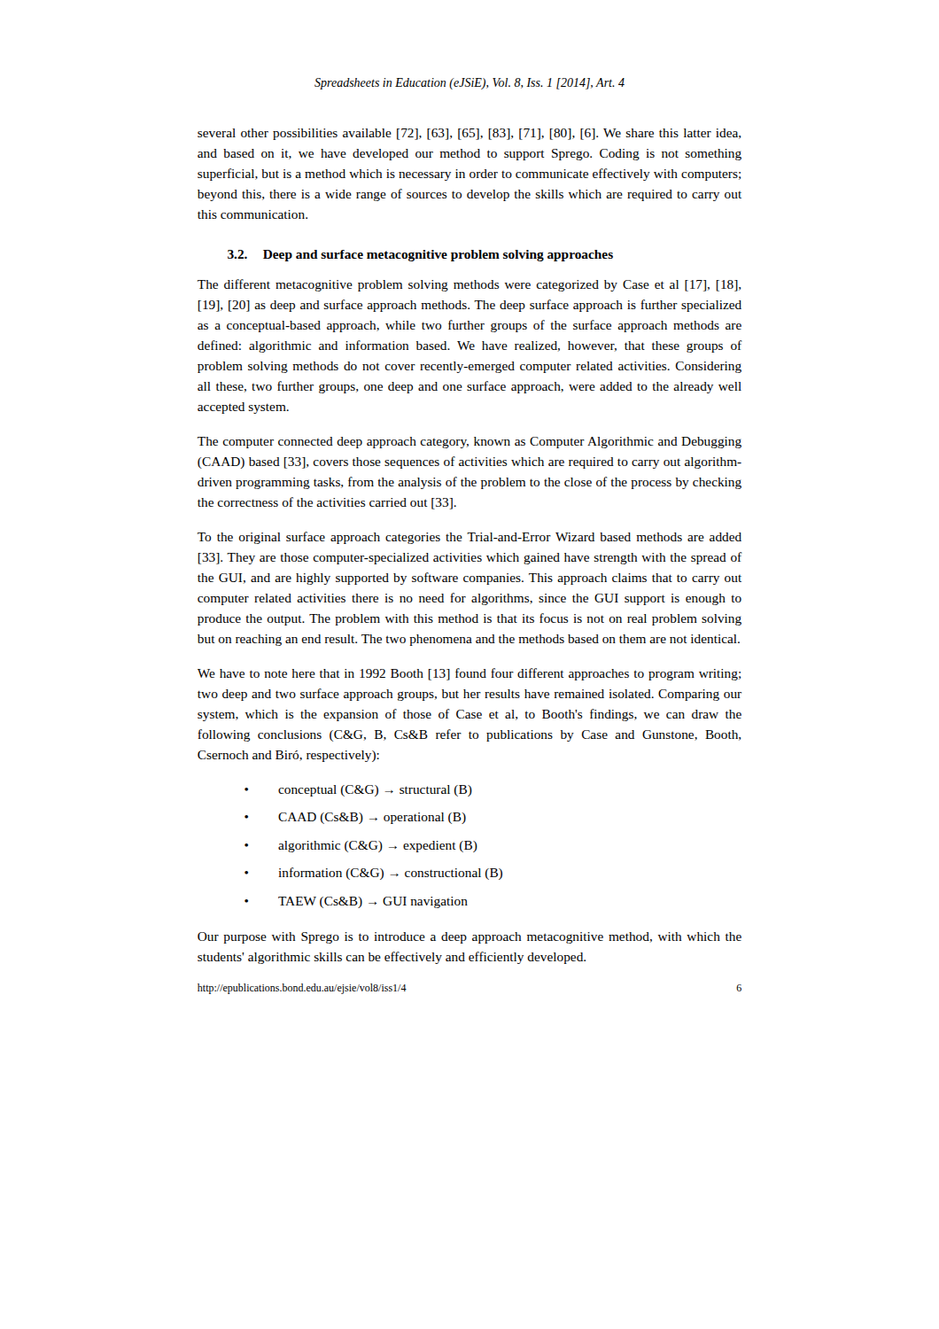Spreadsheets in Education (eJSiE), Vol. 8, Iss. 1 [2014], Art. 4
several other possibilities available [72], [63], [65], [83], [71], [80], [6]. We share this latter idea, and based on it, we have developed our method to support Sprego. Coding is not something superficial, but is a method which is necessary in order to communicate effectively with computers; beyond this, there is a wide range of sources to develop the skills which are required to carry out this communication.
3.2. Deep and surface metacognitive problem solving approaches
The different metacognitive problem solving methods were categorized by Case et al [17], [18], [19], [20] as deep and surface approach methods. The deep surface approach is further specialized as a conceptual-based approach, while two further groups of the surface approach methods are defined: algorithmic and information based. We have realized, however, that these groups of problem solving methods do not cover recently-emerged computer related activities. Considering all these, two further groups, one deep and one surface approach, were added to the already well accepted system.
The computer connected deep approach category, known as Computer Algorithmic and Debugging (CAAD) based [33], covers those sequences of activities which are required to carry out algorithm-driven programming tasks, from the analysis of the problem to the close of the process by checking the correctness of the activities carried out [33].
To the original surface approach categories the Trial-and-Error Wizard based methods are added [33]. They are those computer-specialized activities which gained have strength with the spread of the GUI, and are highly supported by software companies. This approach claims that to carry out computer related activities there is no need for algorithms, since the GUI support is enough to produce the output. The problem with this method is that its focus is not on real problem solving but on reaching an end result. The two phenomena and the methods based on them are not identical.
We have to note here that in 1992 Booth [13] found four different approaches to program writing; two deep and two surface approach groups, but her results have remained isolated. Comparing our system, which is the expansion of those of Case et al, to Booth's findings, we can draw the following conclusions (C&G, B, Cs&B refer to publications by Case and Gunstone, Booth, Csernoch and Biró, respectively):
conceptual (C&G) → structural (B)
CAAD (Cs&B) → operational (B)
algorithmic (C&G) → expedient (B)
information (C&G) → constructional (B)
TAEW (Cs&B) → GUI navigation
Our purpose with Sprego is to introduce a deep approach metacognitive method, with which the students' algorithmic skills can be effectively and efficiently developed.
http://epublications.bond.edu.au/ejsie/vol8/iss1/4 6